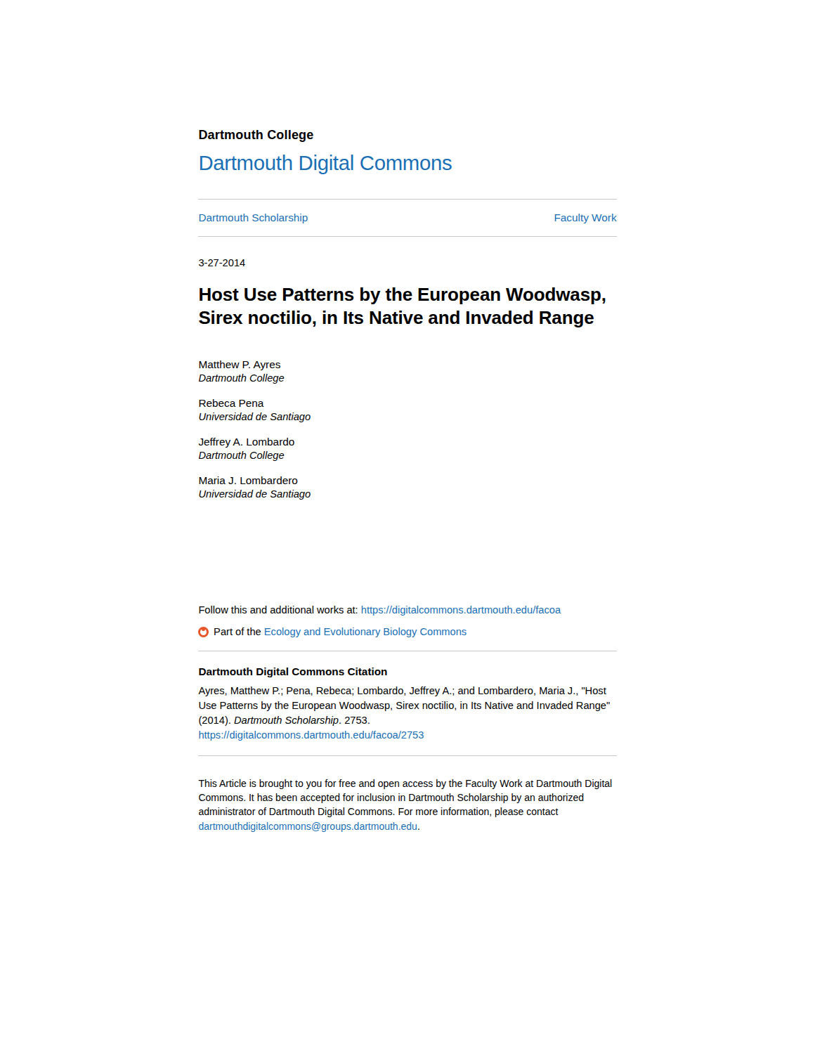Dartmouth College
Dartmouth Digital Commons
Dartmouth Scholarship
Faculty Work
3-27-2014
Host Use Patterns by the European Woodwasp, Sirex noctilio, in Its Native and Invaded Range
Matthew P. Ayres
Dartmouth College
Rebeca Pena
Universidad de Santiago
Jeffrey A. Lombardo
Dartmouth College
Maria J. Lombardero
Universidad de Santiago
Follow this and additional works at: https://digitalcommons.dartmouth.edu/facoa
Part of the Ecology and Evolutionary Biology Commons
Dartmouth Digital Commons Citation
Ayres, Matthew P.; Pena, Rebeca; Lombardo, Jeffrey A.; and Lombardero, Maria J., "Host Use Patterns by the European Woodwasp, Sirex noctilio, in Its Native and Invaded Range" (2014). Dartmouth Scholarship. 2753.
https://digitalcommons.dartmouth.edu/facoa/2753
This Article is brought to you for free and open access by the Faculty Work at Dartmouth Digital Commons. It has been accepted for inclusion in Dartmouth Scholarship by an authorized administrator of Dartmouth Digital Commons. For more information, please contact dartmouthdigitalcommons@groups.dartmouth.edu.